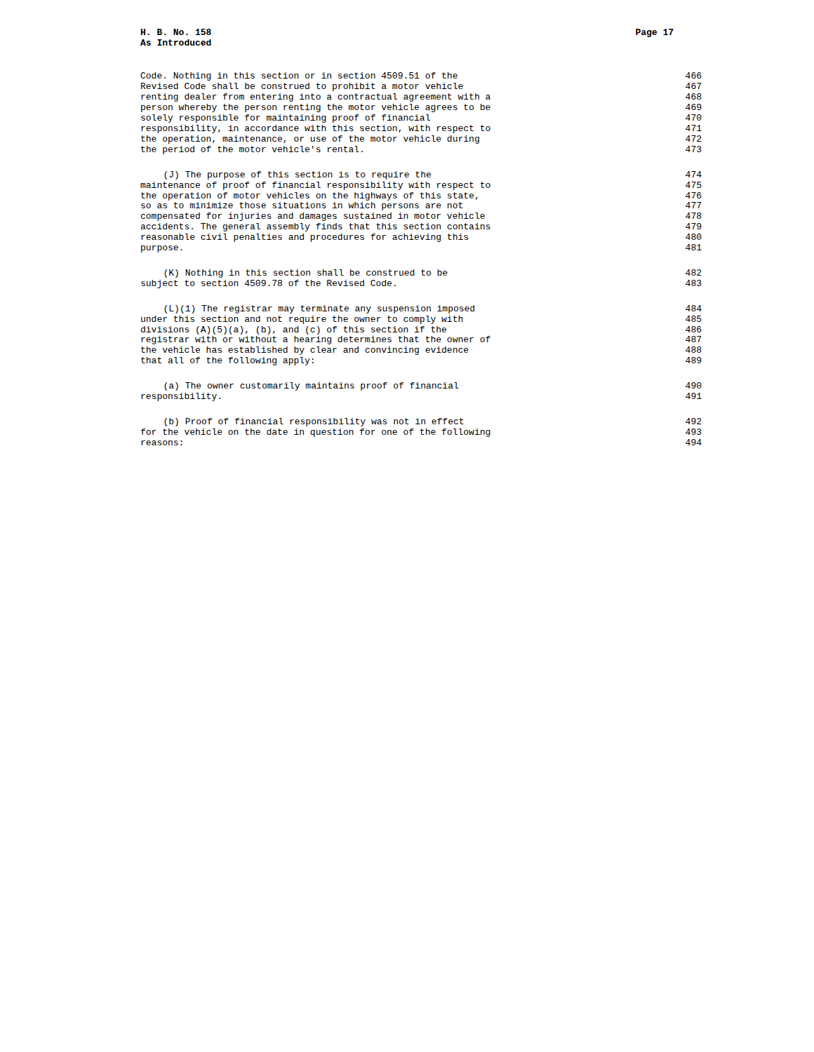H. B. No. 158 As Introduced
Page 17
Code. Nothing in this section or in section 4509.51 of the Revised Code shall be construed to prohibit a motor vehicle renting dealer from entering into a contractual agreement with a person whereby the person renting the motor vehicle agrees to be solely responsible for maintaining proof of financial responsibility, in accordance with this section, with respect to the operation, maintenance, or use of the motor vehicle during the period of the motor vehicle's rental.466467468469470471472473
(J) The purpose of this section is to require the maintenance of proof of financial responsibility with respect to the operation of motor vehicles on the highways of this state, so as to minimize those situations in which persons are not compensated for injuries and damages sustained in motor vehicle accidents. The general assembly finds that this section contains reasonable civil penalties and procedures for achieving this purpose.474475476477478479480481
(K) Nothing in this section shall be construed to be subject to section 4509.78 of the Revised Code.482483
(L)(1) The registrar may terminate any suspension imposed under this section and not require the owner to comply with divisions (A)(5)(a), (b), and (c) of this section if the registrar with or without a hearing determines that the owner of the vehicle has established by clear and convincing evidence that all of the following apply:484485486487488489
(a) The owner customarily maintains proof of financial responsibility.490491
(b) Proof of financial responsibility was not in effect for the vehicle on the date in question for one of the following reasons:492493494